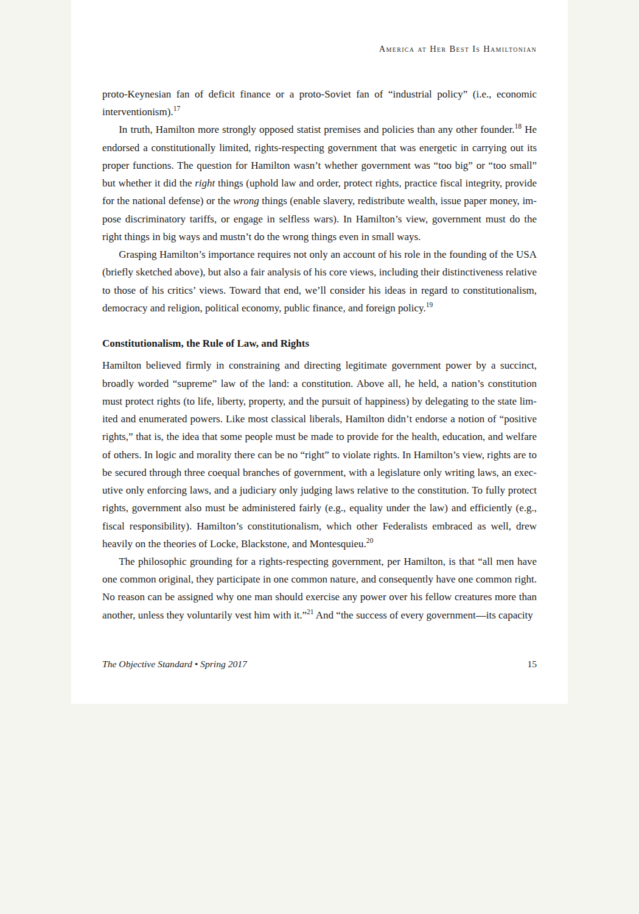America at Her Best Is Hamiltonian
proto-Keynesian fan of deficit finance or a proto-Soviet fan of “industrial policy” (i.e., economic interventionism).17
In truth, Hamilton more strongly opposed statist premises and policies than any other founder.18 He endorsed a constitutionally limited, rights-respecting government that was energetic in carrying out its proper functions. The question for Hamilton wasn’t whether government was “too big” or “too small” but whether it did the right things (uphold law and order, protect rights, practice fiscal integrity, provide for the national defense) or the wrong things (enable slavery, redistribute wealth, issue paper money, impose discriminatory tariffs, or engage in selfless wars). In Hamilton’s view, government must do the right things in big ways and mustn’t do the wrong things even in small ways.
Grasping Hamilton’s importance requires not only an account of his role in the founding of the USA (briefly sketched above), but also a fair analysis of his core views, including their distinctiveness relative to those of his critics’ views. Toward that end, we’ll consider his ideas in regard to constitutionalism, democracy and religion, political economy, public finance, and foreign policy.19
Constitutionalism, the Rule of Law, and Rights
Hamilton believed firmly in constraining and directing legitimate government power by a succinct, broadly worded “supreme” law of the land: a constitution. Above all, he held, a nation’s constitution must protect rights (to life, liberty, property, and the pursuit of happiness) by delegating to the state limited and enumerated powers. Like most classical liberals, Hamilton didn’t endorse a notion of “positive rights,” that is, the idea that some people must be made to provide for the health, education, and welfare of others. In logic and morality there can be no “right” to violate rights. In Hamilton’s view, rights are to be secured through three coequal branches of government, with a legislature only writing laws, an executive only enforcing laws, and a judiciary only judging laws relative to the constitution. To fully protect rights, government also must be administered fairly (e.g., equality under the law) and efficiently (e.g., fiscal responsibility). Hamilton’s constitutionalism, which other Federalists embraced as well, drew heavily on the theories of Locke, Blackstone, and Montesquieu.20
The philosophic grounding for a rights-respecting government, per Hamilton, is that “all men have one common original, they participate in one common nature, and consequently have one common right. No reason can be assigned why one man should exercise any power over his fellow creatures more than another, unless they voluntarily vest him with it.”21 And “the success of every government—its capacity
The Objective Standard • Spring 2017 15